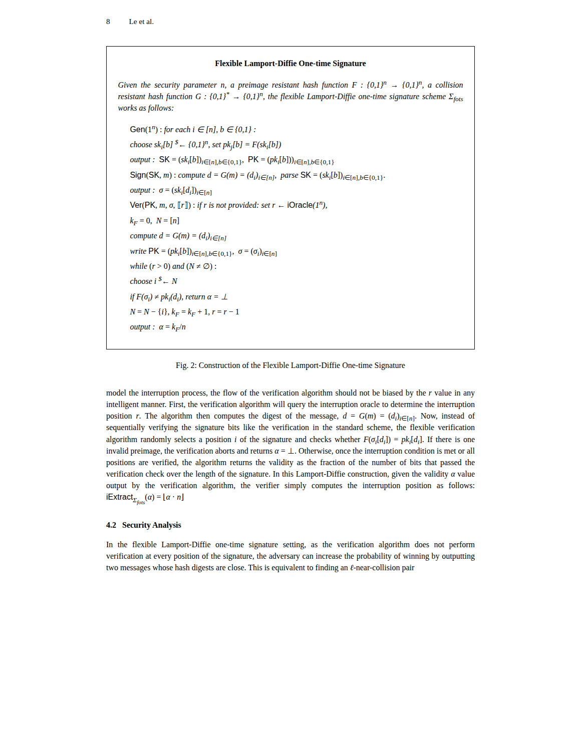8 Le et al.
Flexible Lamport-Diffie One-time Signature
Given the security parameter n, a preimage resistant hash function F : {0,1}n → {0,1}n, a collision resistant hash function G : {0,1}* → {0,1}n, the flexible Lamport-Diffie one-time signature scheme Σfots works as follows:
Gen(1n) : for each i ∈ [n], b ∈ {0,1} :
choose ski[b] $← {0,1}n, set pkj[b] = F(ski[b])
output : SK = (ski[b])i∈[n],b∈{0,1}, PK = (pki[b]))i∈[n],b∈{0,1}
Sign(SK, m) : compute d = G(m) = (di)i∈[n], parse SK = (ski[b])i∈[n],b∈{0,1}.
output : σ = (ski[di])i∈[n]
Ver(PK, m, σ, ⟦r⟧) : if r is not provided: set r ← iOracle(1n),
kF = 0, N = [n]
compute d = G(m) = (di)i∈[n]
write PK = (pki[b])i∈[n],b∈{0,1}, σ = (σi)i∈[n]
while (r > 0) and (N ≠ ∅) :
choose i $← N
if F(σi) ≠ pki(di), return α = ⊥
N = N − {i}, kF = kF + 1, r = r − 1
output : α = kF/n
Fig. 2: Construction of the Flexible Lamport-Diffie One-time Signature
model the interruption process, the flow of the verification algorithm should not be biased by the r value in any intelligent manner. First, the verification algorithm will query the interruption oracle to determine the interruption position r. The algorithm then computes the digest of the message, d = G(m) = (di)i∈[n]. Now, instead of sequentially verifying the signature bits like the verification in the standard scheme, the flexible verification algorithm randomly selects a position i of the signature and checks whether F(σi[di]) = pki[di]. If there is one invalid preimage, the verification aborts and returns α = ⊥. Otherwise, once the interruption condition is met or all positions are verified, the algorithm returns the validity as the fraction of the number of bits that passed the verification check over the length of the signature. In this Lamport-Diffie construction, given the validity α value output by the verification algorithm, the verifier simply computes the interruption position as follows: iExtractΣfots(α) = ⌊α · n⌋
4.2 Security Analysis
In the flexible Lamport-Diffie one-time signature setting, as the verification algorithm does not perform verification at every position of the signature, the adversary can increase the probability of winning by outputting two messages whose hash digests are close. This is equivalent to finding an ℓ-near-collision pair